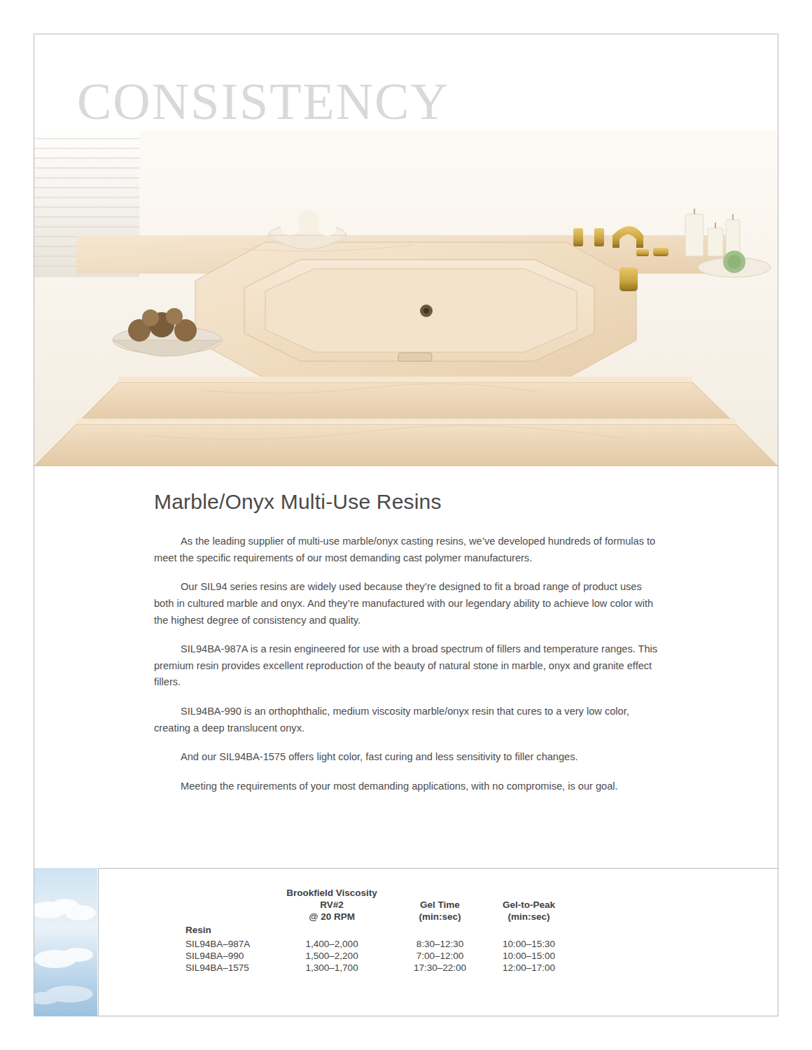CONSISTENCY
Marble/Onyx Multi-Use Resins
As the leading supplier of multi-use marble/onyx casting resins, we’ve developed hundreds of formulas to meet the specific requirements of our most demanding cast polymer manufacturers.
Our SIL94 series resins are widely used because they’re designed to fit a broad range of product uses both in cultured marble and onyx. And they’re manufactured with our legendary ability to achieve low color with the highest degree of consistency and quality.
SIL94BA-987A is a resin engineered for use with a broad spectrum of fillers and temperature ranges. This premium resin provides excellent reproduction of the beauty of natural stone in marble, onyx and granite effect fillers.
SIL94BA-990 is an orthophthalic, medium viscosity marble/onyx resin that cures to a very low color, creating a deep translucent onyx.
And our SIL94BA-1575 offers light color, fast curing and less sensitivity to filler changes.
Meeting the requirements of your most demanding applications, with no compromise, is our goal.
| | Brookfield Viscosity RV#2 @ 20 RPM | Gel Time (min:sec) | Gel-to-Peak (min:sec) |
| --- | --- | --- | --- |
| Resin | | | |
| SIL94BA–987A | 1,400–2,000 | 8:30–12:30 | 10:00–15:30 |
| SIL94BA–990 | 1,500–2,200 | 7:00–12:00 | 10:00–15:00 |
| SIL94BA–1575 | 1,300–1,700 | 17:30–22:00 | 12:00–17:00 |